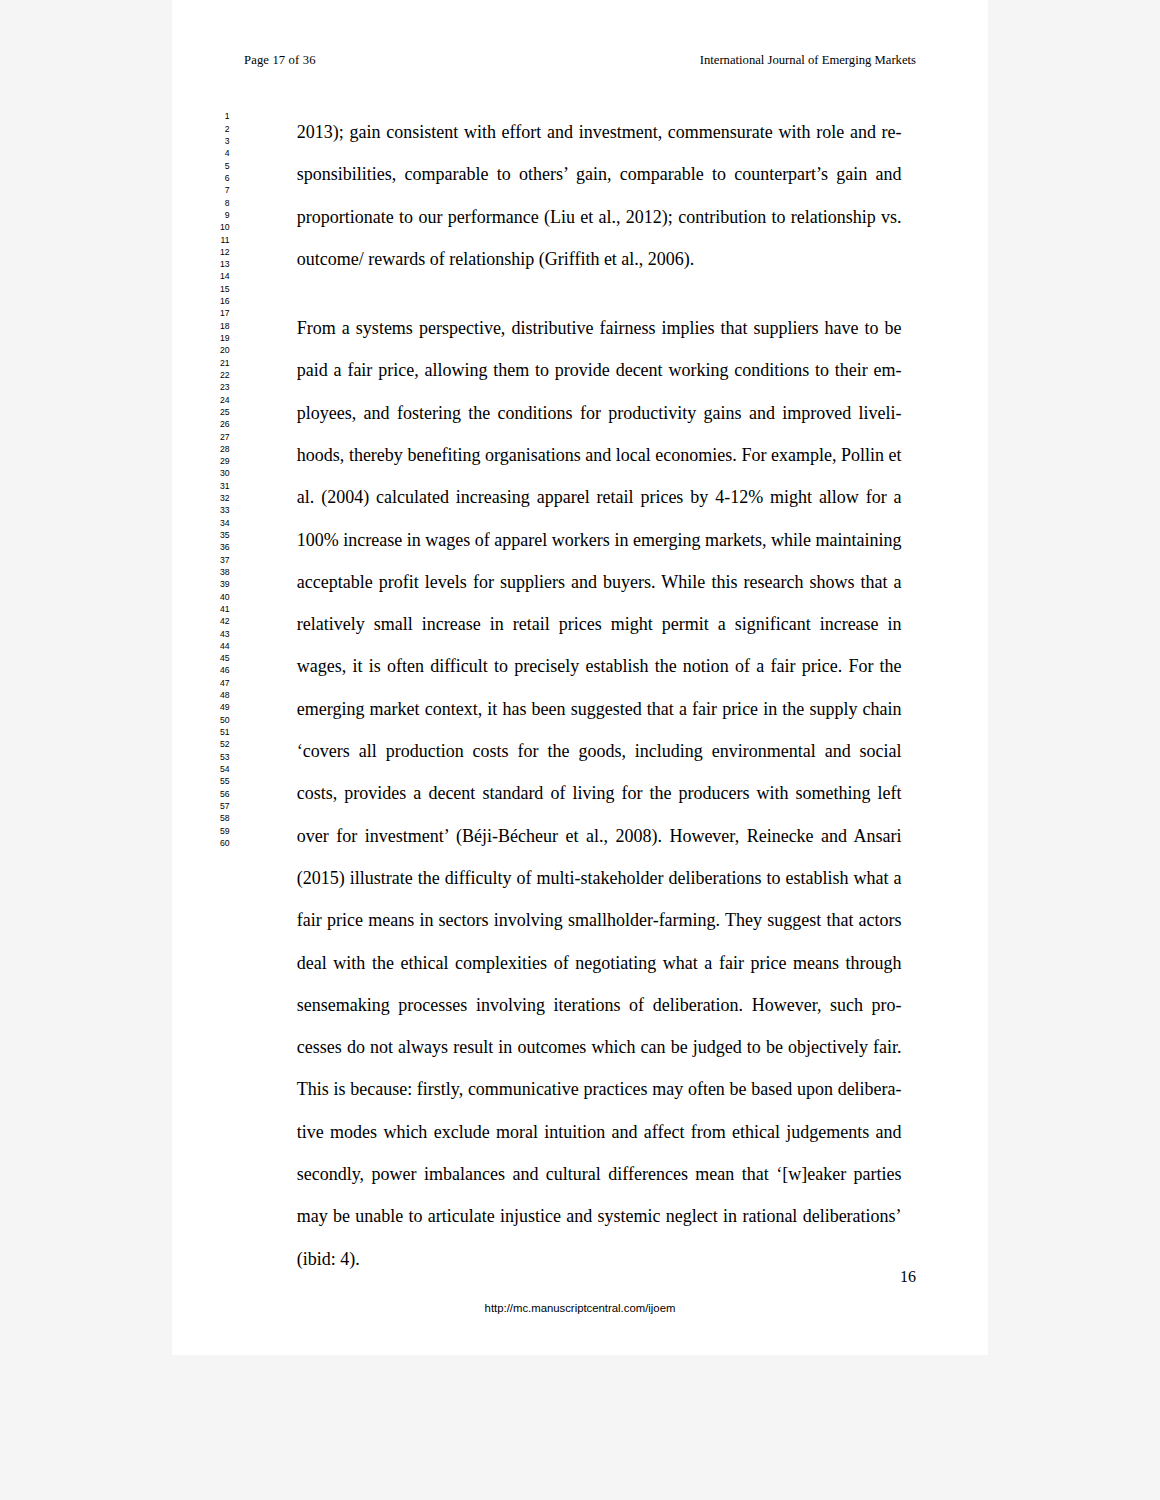123456789101112131415161718192021222324252627282930313233343536373839404142434445464748495051525354555657585960
Page 17 of 36
International Journal of Emerging Markets
2013); gain consistent with effort and investment, commensurate with role and responsibilities, comparable to others’ gain, comparable to counterpart’s gain and proportionate to our performance (Liu et al., 2012); contribution to relationship vs. outcome/ rewards of relationship (Griffith et al., 2006).
From a systems perspective, distributive fairness implies that suppliers have to be paid a fair price, allowing them to provide decent working conditions to their employees, and fostering the conditions for productivity gains and improved livelihoods, thereby benefiting organisations and local economies. For example, Pollin et al. (2004) calculated increasing apparel retail prices by 4-12% might allow for a 100% increase in wages of apparel workers in emerging markets, while maintaining acceptable profit levels for suppliers and buyers. While this research shows that a relatively small increase in retail prices might permit a significant increase in wages, it is often difficult to precisely establish the notion of a fair price. For the emerging market context, it has been suggested that a fair price in the supply chain ‘covers all production costs for the goods, including environmental and social costs, provides a decent standard of living for the producers with something left over for investment’ (Béji-Bécheur et al., 2008). However, Reinecke and Ansari (2015) illustrate the difficulty of multi-stakeholder deliberations to establish what a fair price means in sectors involving smallholder-farming. They suggest that actors deal with the ethical complexities of negotiating what a fair price means through sensemaking processes involving iterations of deliberation. However, such processes do not always result in outcomes which can be judged to be objectively fair. This is because: firstly, communicative practices may often be based upon deliberative modes which exclude moral intuition and affect from ethical judgements and secondly, power imbalances and cultural differences mean that ‘[w]eaker parties may be unable to articulate injustice and systemic neglect in rational deliberations’ (ibid: 4).
16
http://mc.manuscriptcentral.com/ijoem